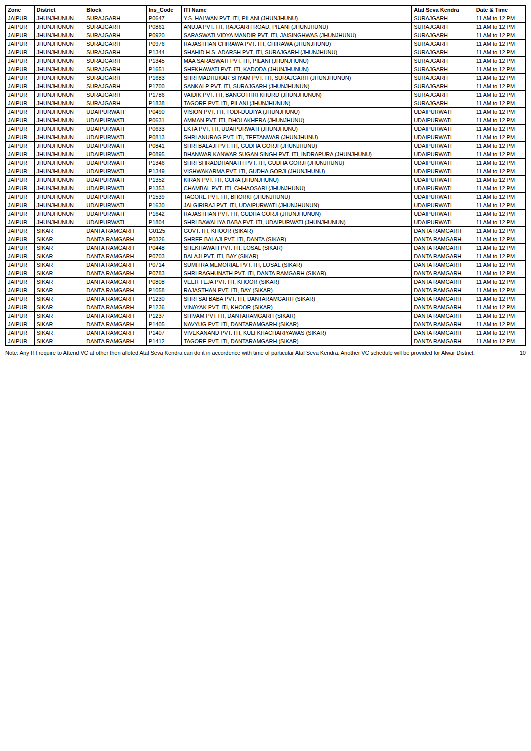| Zone | District | Block | Ins_Code | ITI Name | Atal Seva Kendra | Date & Time |
| --- | --- | --- | --- | --- | --- | --- |
| JAIPUR | JHUNJHUNUN | SURAJGARH | P0647 | Y.S. HALWAN PVT. ITI, PILANI (JHUNJHUNU) | SURAJGARH | 11 AM to 12 PM |
| JAIPUR | JHUNJHUNUN | SURAJGARH | P0861 | ANUJA PVT. ITI, RAJGARH ROAD, PILANI (JHUNJHUNU) | SURAJGARH | 11 AM to 12 PM |
| JAIPUR | JHUNJHUNUN | SURAJGARH | P0920 | SARASWATI VIDYA MANDIR PVT. ITI, JAISINGHWAS (JHUNJHUNU) | SURAJGARH | 11 AM to 12 PM |
| JAIPUR | JHUNJHUNUN | SURAJGARH | P0976 | RAJASTHAN CHIRAWA PVT. ITI, CHIRAWA (JHUNJHUNU) | SURAJGARH | 11 AM to 12 PM |
| JAIPUR | JHUNJHUNUN | SURAJGARH | P1344 | SHAHID H.S. ADARSH PVT. ITI, SURAJGARH (JHUNJHUNU) | SURAJGARH | 11 AM to 12 PM |
| JAIPUR | JHUNJHUNUN | SURAJGARH | P1345 | MAA SARASWATI PVT. ITI, PILANI (JHUNJHUNU) | SURAJGARH | 11 AM to 12 PM |
| JAIPUR | JHUNJHUNUN | SURAJGARH | P1651 | SHEKHAWATI PVT. ITI, KADODA (JHUNJHUNUN) | SURAJGARH | 11 AM to 12 PM |
| JAIPUR | JHUNJHUNUN | SURAJGARH | P1683 | SHRI MADHUKAR SHYAM PVT. ITI, SURAJGARH (JHUNJHUNUN) | SURAJGARH | 11 AM to 12 PM |
| JAIPUR | JHUNJHUNUN | SURAJGARH | P1700 | SANKALP PVT. ITI, SURAJGARH (JHUNJHUNUN) | SURAJGARH | 11 AM to 12 PM |
| JAIPUR | JHUNJHUNUN | SURAJGARH | P1786 | VAIDIK PVT. ITI, BANGOTHRI KHURD (JHUNJHUNUN) | SURAJGARH | 11 AM to 12 PM |
| JAIPUR | JHUNJHUNUN | SURAJGARH | P1838 | TAGORE PVT. ITI, PILANI (JHUNJHUNUN) | SURAJGARH | 11 AM to 12 PM |
| JAIPUR | JHUNJHUNUN | UDAIPURWATI | P0490 | VISION PVT. ITI, TODI-DUDIYA (JHUNJHUNU) | UDAIPURWATI | 11 AM to 12 PM |
| JAIPUR | JHUNJHUNUN | UDAIPURWATI | P0631 | AMMAN PVT. ITI, DHOLAKHERA (JHUNJHUNU) | UDAIPURWATI | 11 AM to 12 PM |
| JAIPUR | JHUNJHUNUN | UDAIPURWATI | P0633 | EKTA PVT. ITI, UDAIPURWATI (JHUNJHUNU) | UDAIPURWATI | 11 AM to 12 PM |
| JAIPUR | JHUNJHUNUN | UDAIPURWATI | P0813 | SHRI ANURAG PVT. ITI, TEETANWAR (JHUNJHUNU) | UDAIPURWATI | 11 AM to 12 PM |
| JAIPUR | JHUNJHUNUN | UDAIPURWATI | P0841 | SHRI BALAJI PVT. ITI, GUDHA GORJI (JHUNJHUNU) | UDAIPURWATI | 11 AM to 12 PM |
| JAIPUR | JHUNJHUNUN | UDAIPURWATI | P0895 | BHANWAR KANWAR SUGAN SINGH PVT. ITI, INDRAPURA (JHUNJHUNU) | UDAIPURWATI | 11 AM to 12 PM |
| JAIPUR | JHUNJHUNUN | UDAIPURWATI | P1346 | SHRI SHRADDHANATH PVT. ITI, GUDHA GORJI (JHUNJHUNU) | UDAIPURWATI | 11 AM to 12 PM |
| JAIPUR | JHUNJHUNUN | UDAIPURWATI | P1349 | VISHWAKARMA PVT. ITI, GUDHA GORJI (JHUNJHUNU) | UDAIPURWATI | 11 AM to 12 PM |
| JAIPUR | JHUNJHUNUN | UDAIPURWATI | P1352 | KIRAN PVT. ITI, GURA (JHUNJHUNU) | UDAIPURWATI | 11 AM to 12 PM |
| JAIPUR | JHUNJHUNUN | UDAIPURWATI | P1353 | CHAMBAL PVT. ITI, CHHAOSARI (JHUNJHUNU) | UDAIPURWATI | 11 AM to 12 PM |
| JAIPUR | JHUNJHUNUN | UDAIPURWATI | P1539 | TAGORE PVT. ITI, BHORKI (JHUNJHUNU) | UDAIPURWATI | 11 AM to 12 PM |
| JAIPUR | JHUNJHUNUN | UDAIPURWATI | P1630 | JAI GIRIRAJ PVT. ITI, UDAIPURWATI (JHUNJHUNUN) | UDAIPURWATI | 11 AM to 12 PM |
| JAIPUR | JHUNJHUNUN | UDAIPURWATI | P1642 | RAJASTHAN PVT. ITI, GUDHA GORJI (JHUNJHUNUN) | UDAIPURWATI | 11 AM to 12 PM |
| JAIPUR | JHUNJHUNUN | UDAIPURWATI | P1804 | SHRI BAWALIYA BABA PVT. ITI, UDAIPURWATI (JHUNJHUNUN) | UDAIPURWATI | 11 AM to 12 PM |
| JAIPUR | SIKAR | DANTA RAMGARH | G0125 | GOVT. ITI, KHOOR (SIKAR) | DANTA RAMGARH | 11 AM to 12 PM |
| JAIPUR | SIKAR | DANTA RAMGARH | P0326 | SHREE BALAJI PVT. ITI, DANTA (SIKAR) | DANTA RAMGARH | 11 AM to 12 PM |
| JAIPUR | SIKAR | DANTA RAMGARH | P0448 | SHEKHAWATI PVT. ITI, LOSAL (SIKAR) | DANTA RAMGARH | 11 AM to 12 PM |
| JAIPUR | SIKAR | DANTA RAMGARH | P0703 | BALAJI PVT. ITI, BAY (SIKAR) | DANTA RAMGARH | 11 AM to 12 PM |
| JAIPUR | SIKAR | DANTA RAMGARH | P0714 | SUMITRA MEMORIAL PVT. ITI, LOSAL (SIKAR) | DANTA RAMGARH | 11 AM to 12 PM |
| JAIPUR | SIKAR | DANTA RAMGARH | P0783 | SHRI RAGHUNATH PVT. ITI, DANTA RAMGARH (SIKAR) | DANTA RAMGARH | 11 AM to 12 PM |
| JAIPUR | SIKAR | DANTA RAMGARH | P0808 | VEER TEJA PVT. ITI, KHOOR (SIKAR) | DANTA RAMGARH | 11 AM to 12 PM |
| JAIPUR | SIKAR | DANTA RAMGARH | P1058 | RAJASTHAN PVT. ITI, BAY (SIKAR) | DANTA RAMGARH | 11 AM to 12 PM |
| JAIPUR | SIKAR | DANTA RAMGARH | P1230 | SHRI SAI BABA PVT. ITI, DANTARAMGARH (SIKAR) | DANTA RAMGARH | 11 AM to 12 PM |
| JAIPUR | SIKAR | DANTA RAMGARH | P1236 | VINAYAK PVT. ITI, KHOOR (SIKAR) | DANTA RAMGARH | 11 AM to 12 PM |
| JAIPUR | SIKAR | DANTA RAMGARH | P1237 | SHIVAM PVT ITI, DANTARAMGARH (SIKAR) | DANTA RAMGARH | 11 AM to 12 PM |
| JAIPUR | SIKAR | DANTA RAMGARH | P1405 | NAVYUG PVT. ITI, DANTARAMGARH (SIKAR) | DANTA RAMGARH | 11 AM to 12 PM |
| JAIPUR | SIKAR | DANTA RAMGARH | P1407 | VIVEKANAND PVT. ITI, KULI KHACHARIYAWAS (SIKAR) | DANTA RAMGARH | 11 AM to 12 PM |
| JAIPUR | SIKAR | DANTA RAMGARH | P1412 | TAGORE PVT. ITI, DANTARAMGARH (SIKAR) | DANTA RAMGARH | 11 AM to 12 PM |
Note: Any ITI require to Attend VC at other then alloted Atal Seva Kendra can do it in accordence with time of particular Atal Seva Kendra. Another VC schedule will be provided for Alwar District. 10